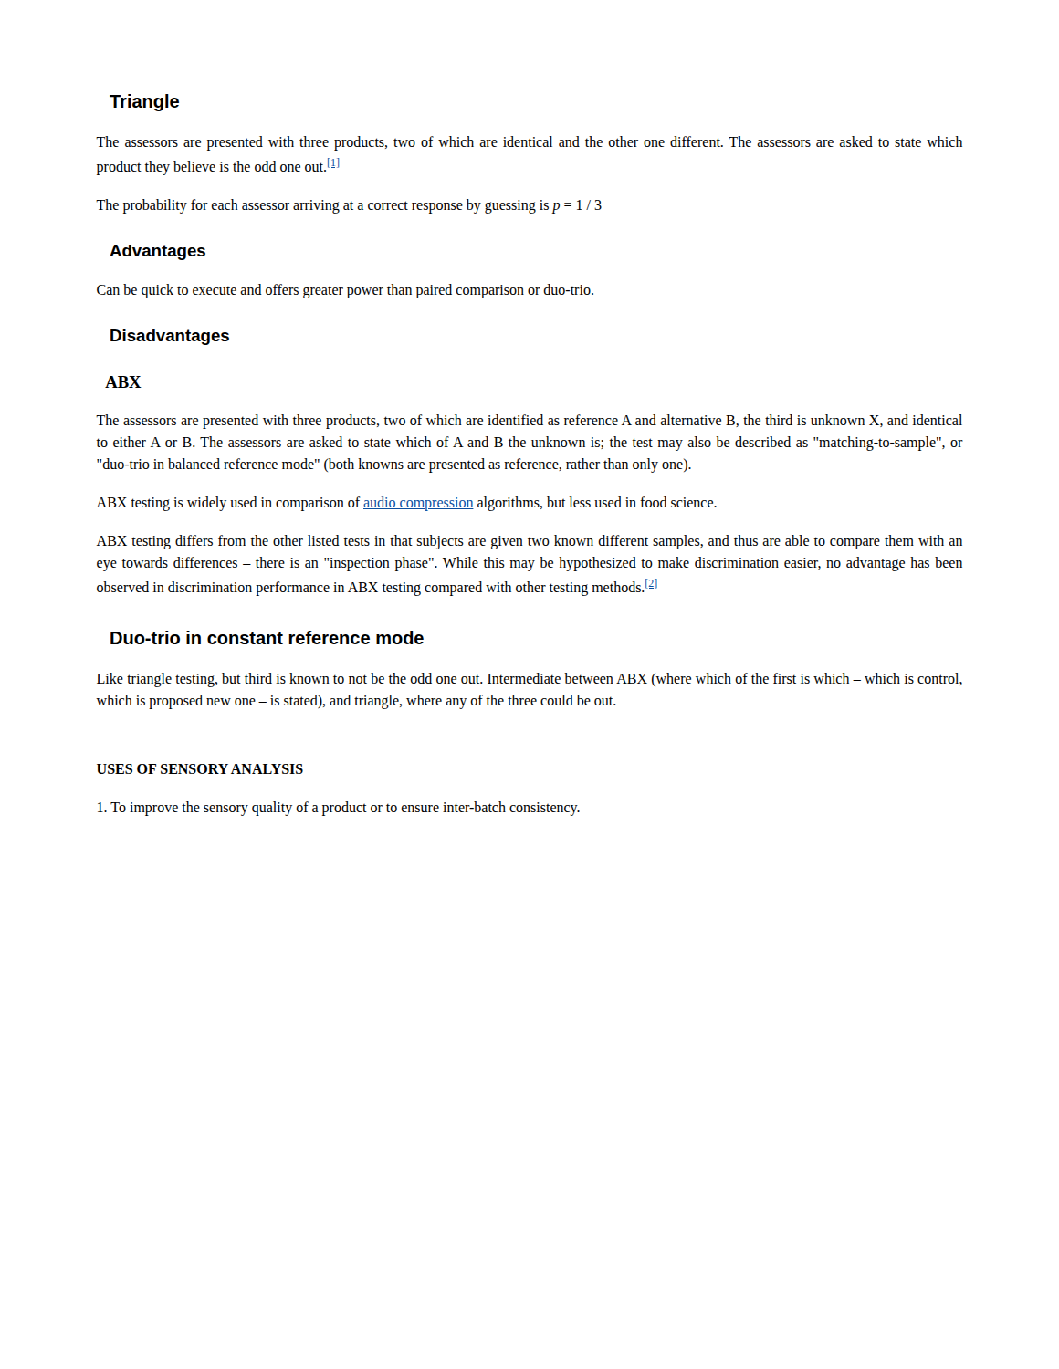Triangle
The assessors are presented with three products, two of which are identical and the other one different. The assessors are asked to state which product they believe is the odd one out.[1]
The probability for each assessor arriving at a correct response by guessing is p = 1 / 3
Advantages
Can be quick to execute and offers greater power than paired comparison or duo-trio.
Disadvantages
ABX
The assessors are presented with three products, two of which are identified as reference A and alternative B, the third is unknown X, and identical to either A or B. The assessors are asked to state which of A and B the unknown is; the test may also be described as "matching-to-sample", or "duo-trio in balanced reference mode" (both knowns are presented as reference, rather than only one).
ABX testing is widely used in comparison of audio compression algorithms, but less used in food science.
ABX testing differs from the other listed tests in that subjects are given two known different samples, and thus are able to compare them with an eye towards differences – there is an "inspection phase". While this may be hypothesized to make discrimination easier, no advantage has been observed in discrimination performance in ABX testing compared with other testing methods.[2]
Duo-trio in constant reference mode
Like triangle testing, but third is known to not be the odd one out. Intermediate between ABX (where which of the first is which – which is control, which is proposed new one – is stated), and triangle, where any of the three could be out.
USES OF SENSORY ANALYSIS
1. To improve the sensory quality of a product or to ensure inter-batch consistency.